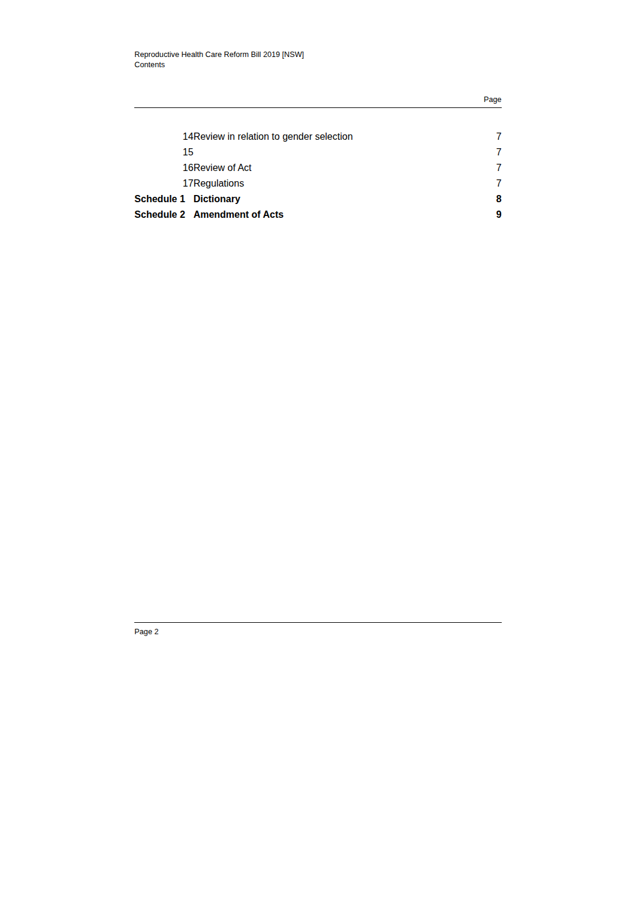Reproductive Health Care Reform Bill 2019 [NSW]
Contents
Page
| 14 | Review in relation to gender selection | 7 |
| 15 | | 7 |
| 16 | Review of Act | 7 |
| 17 | Regulations | 7 |
| Schedule 1 | Dictionary | 8 |
| Schedule 2 | Amendment of Acts | 9 |
Page 2